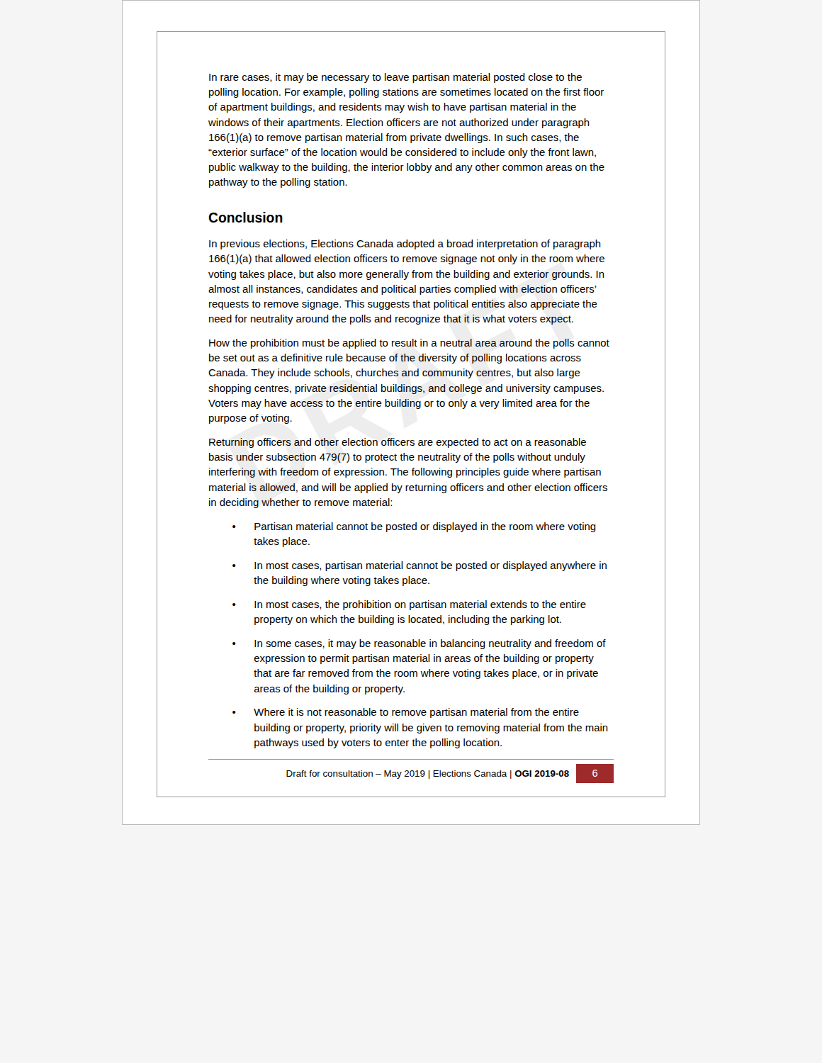DRAFT
In rare cases, it may be necessary to leave partisan material posted close to the polling location. For example, polling stations are sometimes located on the first floor of apartment buildings, and residents may wish to have partisan material in the windows of their apartments. Election officers are not authorized under paragraph 166(1)(a) to remove partisan material from private dwellings. In such cases, the “exterior surface” of the location would be considered to include only the front lawn, public walkway to the building, the interior lobby and any other common areas on the pathway to the polling station.
Conclusion
In previous elections, Elections Canada adopted a broad interpretation of paragraph 166(1)(a) that allowed election officers to remove signage not only in the room where voting takes place, but also more generally from the building and exterior grounds. In almost all instances, candidates and political parties complied with election officers’ requests to remove signage. This suggests that political entities also appreciate the need for neutrality around the polls and recognize that it is what voters expect.
How the prohibition must be applied to result in a neutral area around the polls cannot be set out as a definitive rule because of the diversity of polling locations across Canada. They include schools, churches and community centres, but also large shopping centres, private residential buildings, and college and university campuses. Voters may have access to the entire building or to only a very limited area for the purpose of voting.
Returning officers and other election officers are expected to act on a reasonable basis under subsection 479(7) to protect the neutrality of the polls without unduly interfering with freedom of expression. The following principles guide where partisan material is allowed, and will be applied by returning officers and other election officers in deciding whether to remove material:
Partisan material cannot be posted or displayed in the room where voting takes place.
In most cases, partisan material cannot be posted or displayed anywhere in the building where voting takes place.
In most cases, the prohibition on partisan material extends to the entire property on which the building is located, including the parking lot.
In some cases, it may be reasonable in balancing neutrality and freedom of expression to permit partisan material in areas of the building or property that are far removed from the room where voting takes place, or in private areas of the building or property.
Where it is not reasonable to remove partisan material from the entire building or property, priority will be given to removing material from the main pathways used by voters to enter the polling location.
Draft for consultation – May 2019 | Elections Canada | OGI 2019-08
6